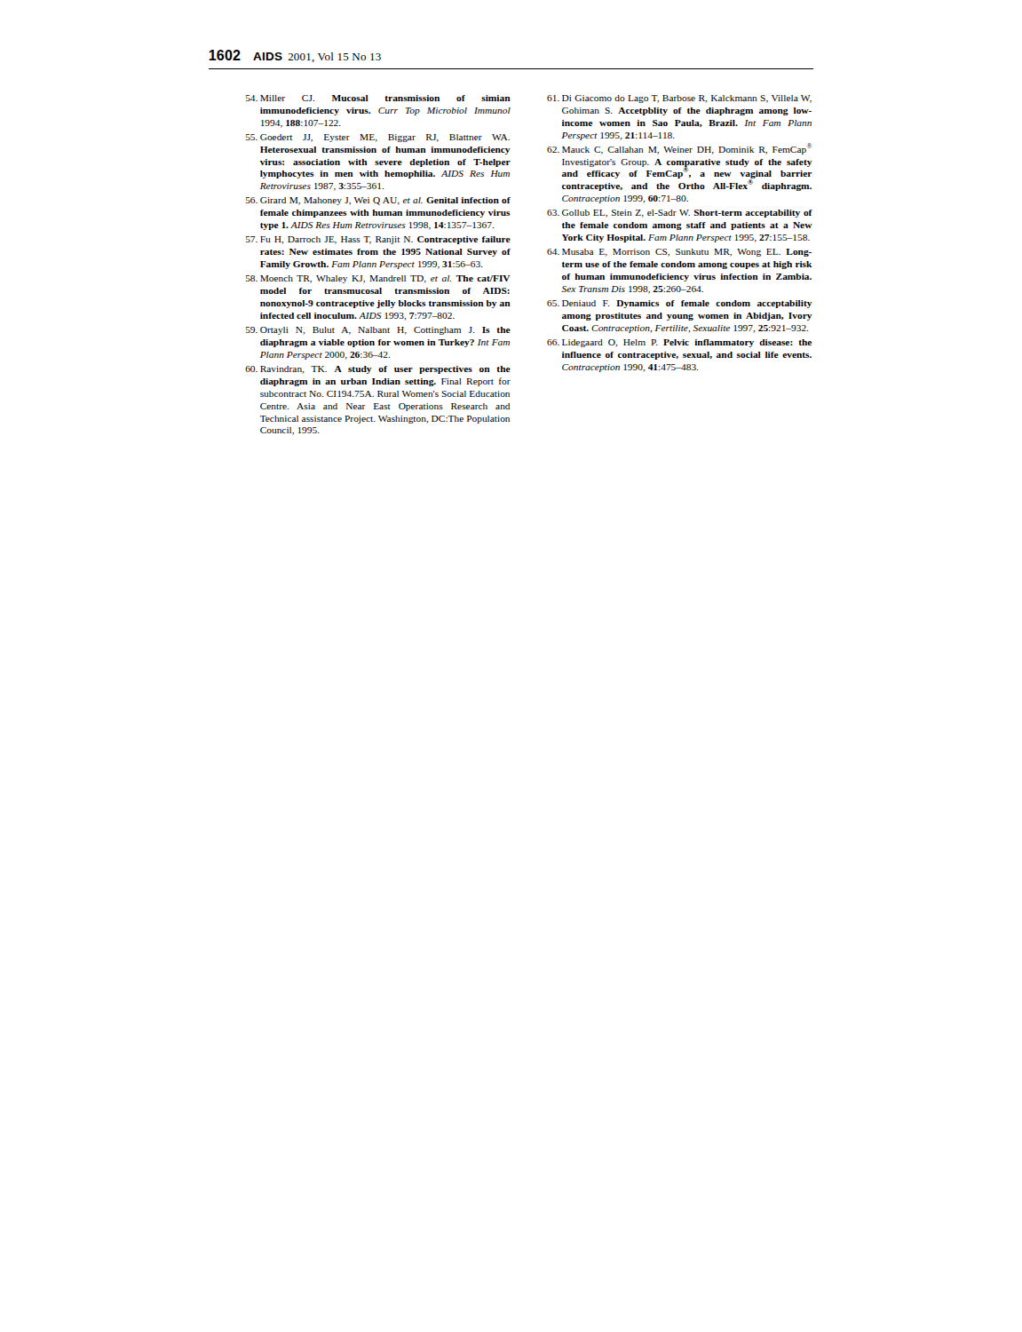1602 AIDS 2001, Vol 15 No 13
Miller CJ. Mucosal transmission of simian immunodeficiency virus. Curr Top Microbiol Immunol 1994, 188:107–122.
Goedert JJ, Eyster ME, Biggar RJ, Blattner WA. Heterosexual transmission of human immunodeficiency virus: association with severe depletion of T-helper lymphocytes in men with hemophilia. AIDS Res Hum Retroviruses 1987, 3:355–361.
Girard M, Mahoney J, Wei Q AU, et al. Genital infection of female chimpanzees with human immunodeficiency virus type 1. AIDS Res Hum Retroviruses 1998, 14:1357–1367.
Fu H, Darroch JE, Hass T, Ranjit N. Contraceptive failure rates: New estimates from the 1995 National Survey of Family Growth. Fam Plann Perspect 1999, 31:56–63.
Moench TR, Whaley KJ, Mandrell TD, et al. The cat/FIV model for transmucosal transmission of AIDS: nonoxynol-9 contraceptive jelly blocks transmission by an infected cell inoculum. AIDS 1993, 7:797–802.
Ortayli N, Bulut A, Nalbant H, Cottingham J. Is the diaphragm a viable option for women in Turkey? Int Fam Plann Perspect 2000, 26:36–42.
Ravindran, TK. A study of user perspectives on the diaphragm in an urban Indian setting. Final Report for subcontract No. CI194.75A. Rural Women's Social Education Centre. Asia and Near East Operations Research and Technical assistance Project. Washington, DC:The Population Council, 1995.
Di Giacomo do Lago T, Barbose R, Kalckmann S, Villela W, Gohiman S. Accetpblity of the diaphragm among low-income women in Sao Paula, Brazil. Int Fam Plann Perspect 1995, 21:114–118.
Mauck C, Callahan M, Weiner DH, Dominik R, FemCap® Investigator's Group. A comparative study of the safety and efficacy of FemCap®, a new vaginal barrier contraceptive, and the Ortho All-Flex® diaphragm. Contraception 1999, 60:71–80.
Gollub EL, Stein Z, el-Sadr W. Short-term acceptability of the female condom among staff and patients at a New York City Hospital. Fam Plann Perspect 1995, 27:155–158.
Musaba E, Morrison CS, Sunkutu MR, Wong EL. Long-term use of the female condom among coupes at high risk of human immunodeficiency virus infection in Zambia. Sex Transm Dis 1998, 25:260–264.
Deniaud F. Dynamics of female condom acceptability among prostitutes and young women in Abidjan, Ivory Coast. Contraception, Fertilite, Sexualite 1997, 25:921–932.
Lidegaard O, Helm P. Pelvic inflammatory disease: the influence of contraceptive, sexual, and social life events. Contraception 1990, 41:475–483.